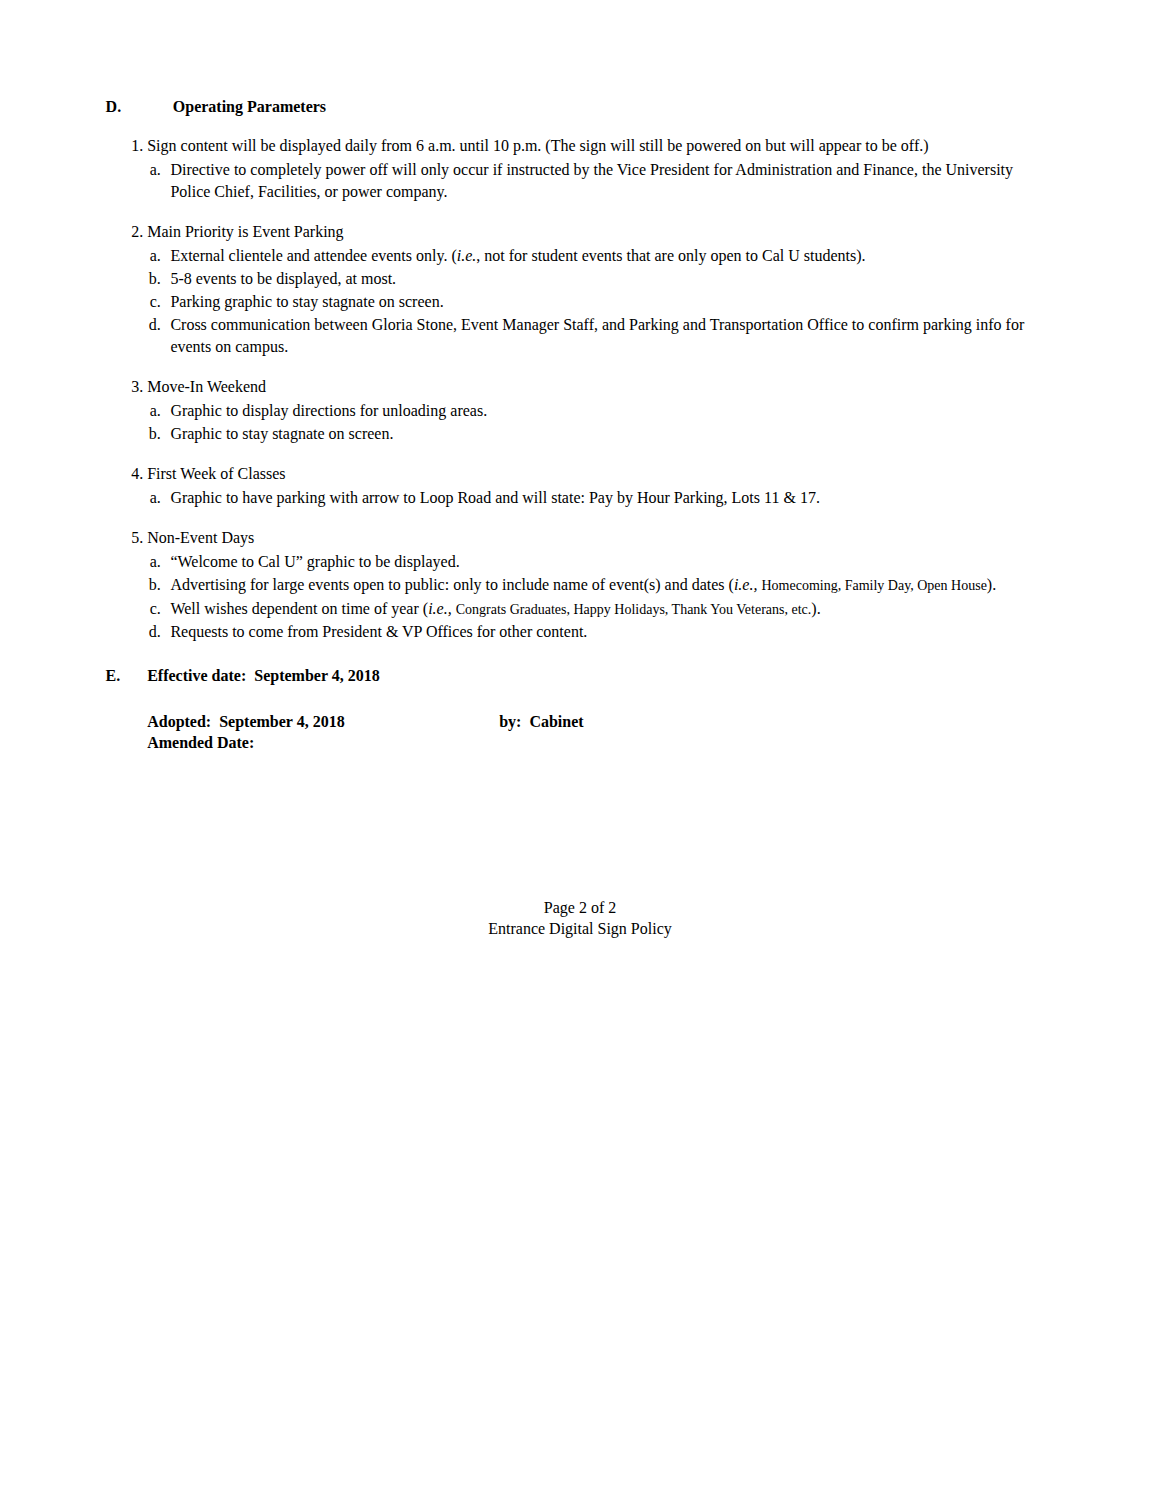D. Operating Parameters
Sign content will be displayed daily from 6 a.m. until 10 p.m. (The sign will still be powered on but will appear to be off.)
Directive to completely power off will only occur if instructed by the Vice President for Administration and Finance, the University Police Chief, Facilities, or power company.
Main Priority is Event Parking
External clientele and attendee events only. (i.e., not for student events that are only open to Cal U students).
5-8 events to be displayed, at most.
Parking graphic to stay stagnate on screen.
Cross communication between Gloria Stone, Event Manager Staff, and Parking and Transportation Office to confirm parking info for events on campus.
Move-In Weekend
Graphic to display directions for unloading areas.
Graphic to stay stagnate on screen.
First Week of Classes
Graphic to have parking with arrow to Loop Road and will state: Pay by Hour Parking, Lots 11 & 17.
Non-Event Days
“Welcome to Cal U” graphic to be displayed.
Advertising for large events open to public: only to include name of event(s) and dates (i.e., Homecoming, Family Day, Open House).
Well wishes dependent on time of year (i.e., Congrats Graduates, Happy Holidays, Thank You Veterans, etc.).
Requests to come from President & VP Offices for other content.
E. Effective date: September 4, 2018
Adopted: September 4, 2018 by: Cabinet
Amended Date:
Page 2 of 2
Entrance Digital Sign Policy